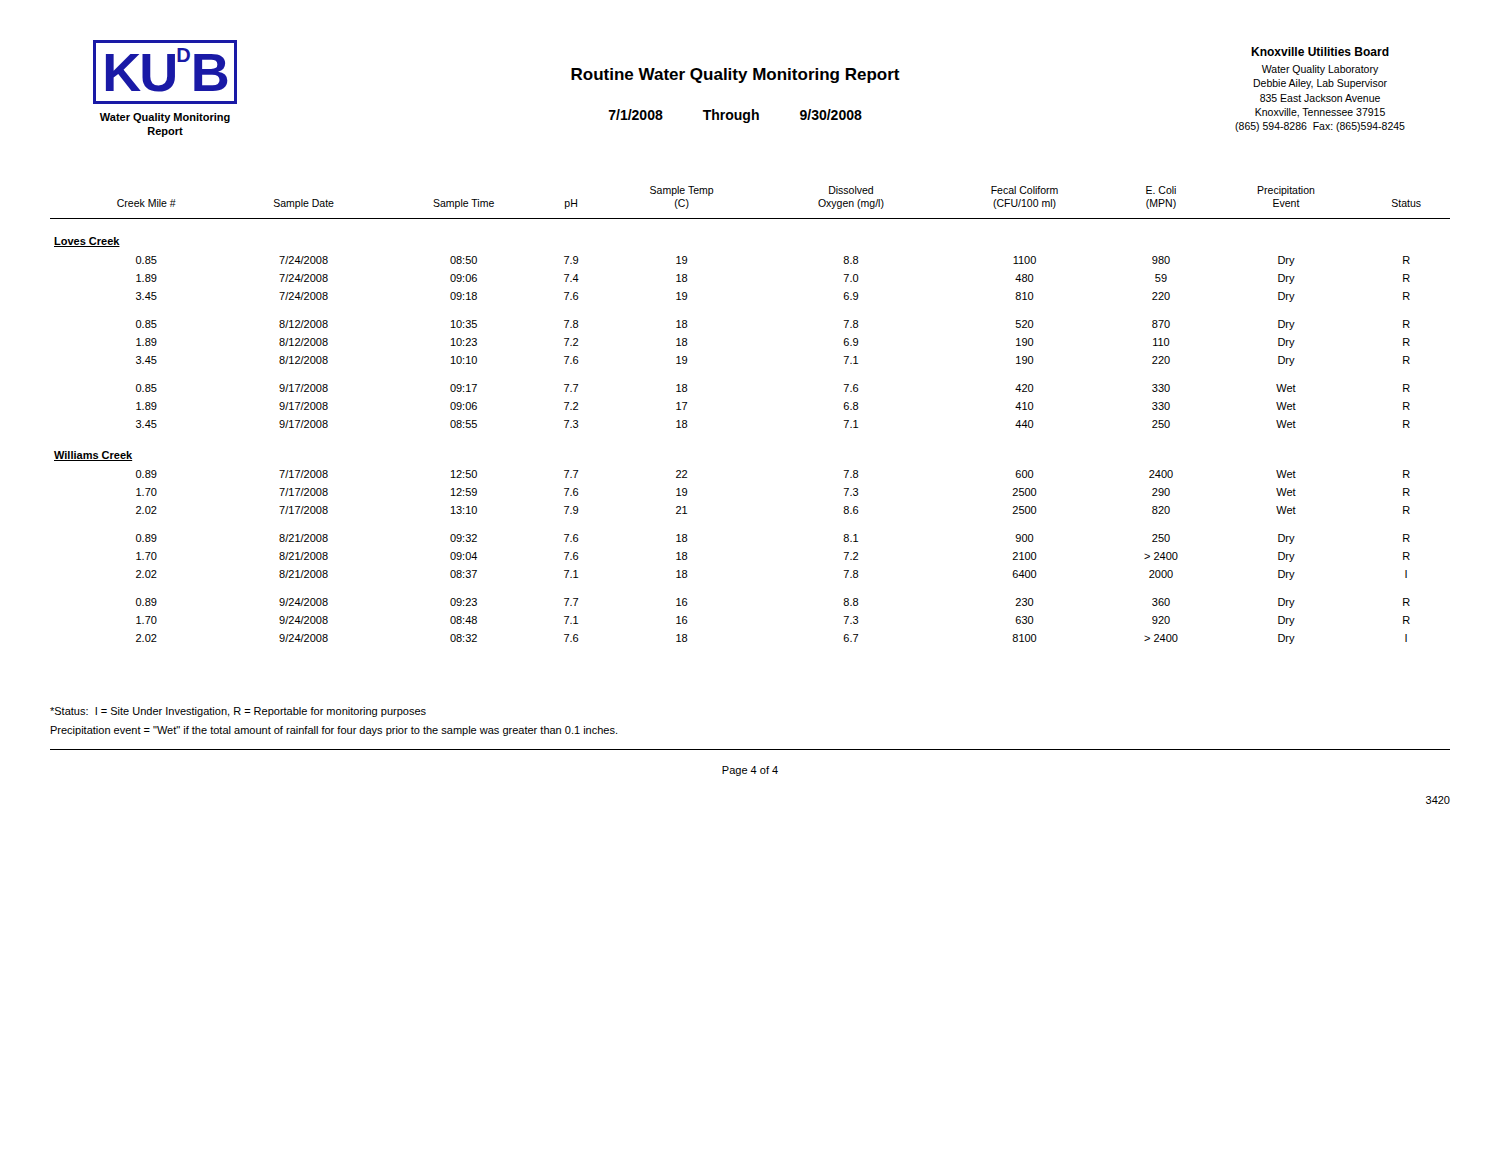KUDB
Water Quality Monitoring
Report
Routine Water Quality Monitoring Report
7/1/2008 Through 9/30/2008
Knoxville Utilities Board
Water Quality Laboratory
Debbie Ailey, Lab Supervisor
835 East Jackson Avenue
Knoxville, Tennessee 37915
(865) 594-8286 Fax: (865)594-8245
| | Creek Mile # | Sample Date | Sample Time | pH | Sample Temp (C) | Dissolved Oxygen (mg/l) | Fecal Coliform (CFU/100 ml) | E. Coli (MPN) | Precipitation Event | Status |
| --- | --- | --- | --- | --- | --- | --- | --- | --- | --- | --- |
| Loves Creek |
| | 0.85 | 7/24/2008 | 08:50 | 7.9 | 19 | 8.8 | 1100 | 980 | Dry | R |
| | 1.89 | 7/24/2008 | 09:06 | 7.4 | 18 | 7.0 | 480 | 59 | Dry | R |
| | 3.45 | 7/24/2008 | 09:18 | 7.6 | 19 | 6.9 | 810 | 220 | Dry | R |
| | 0.85 | 8/12/2008 | 10:35 | 7.8 | 18 | 7.8 | 520 | 870 | Dry | R |
| | 1.89 | 8/12/2008 | 10:23 | 7.2 | 18 | 6.9 | 190 | 110 | Dry | R |
| | 3.45 | 8/12/2008 | 10:10 | 7.6 | 19 | 7.1 | 190 | 220 | Dry | R |
| | 0.85 | 9/17/2008 | 09:17 | 7.7 | 18 | 7.6 | 420 | 330 | Wet | R |
| | 1.89 | 9/17/2008 | 09:06 | 7.2 | 17 | 6.8 | 410 | 330 | Wet | R |
| | 3.45 | 9/17/2008 | 08:55 | 7.3 | 18 | 7.1 | 440 | 250 | Wet | R |
| Williams Creek |
| | 0.89 | 7/17/2008 | 12:50 | 7.7 | 22 | 7.8 | 600 | 2400 | Wet | R |
| | 1.70 | 7/17/2008 | 12:59 | 7.6 | 19 | 7.3 | 2500 | 290 | Wet | R |
| | 2.02 | 7/17/2008 | 13:10 | 7.9 | 21 | 8.6 | 2500 | 820 | Wet | R |
| | 0.89 | 8/21/2008 | 09:32 | 7.6 | 18 | 8.1 | 900 | 250 | Dry | R |
| | 1.70 | 8/21/2008 | 09:04 | 7.6 | 18 | 7.2 | 2100 | > 2400 | Dry | R |
| | 2.02 | 8/21/2008 | 08:37 | 7.1 | 18 | 7.8 | 6400 | 2000 | Dry | I |
| | 0.89 | 9/24/2008 | 09:23 | 7.7 | 16 | 8.8 | 230 | 360 | Dry | R |
| | 1.70 | 9/24/2008 | 08:48 | 7.1 | 16 | 7.3 | 630 | 920 | Dry | R |
| | 2.02 | 9/24/2008 | 08:32 | 7.6 | 18 | 6.7 | 8100 | > 2400 | Dry | I |
*Status: I = Site Under Investigation, R = Reportable for monitoring purposes
Precipitation event = "Wet" if the total amount of rainfall for four days prior to the sample was greater than 0.1 inches.
Page 4 of 4
3420